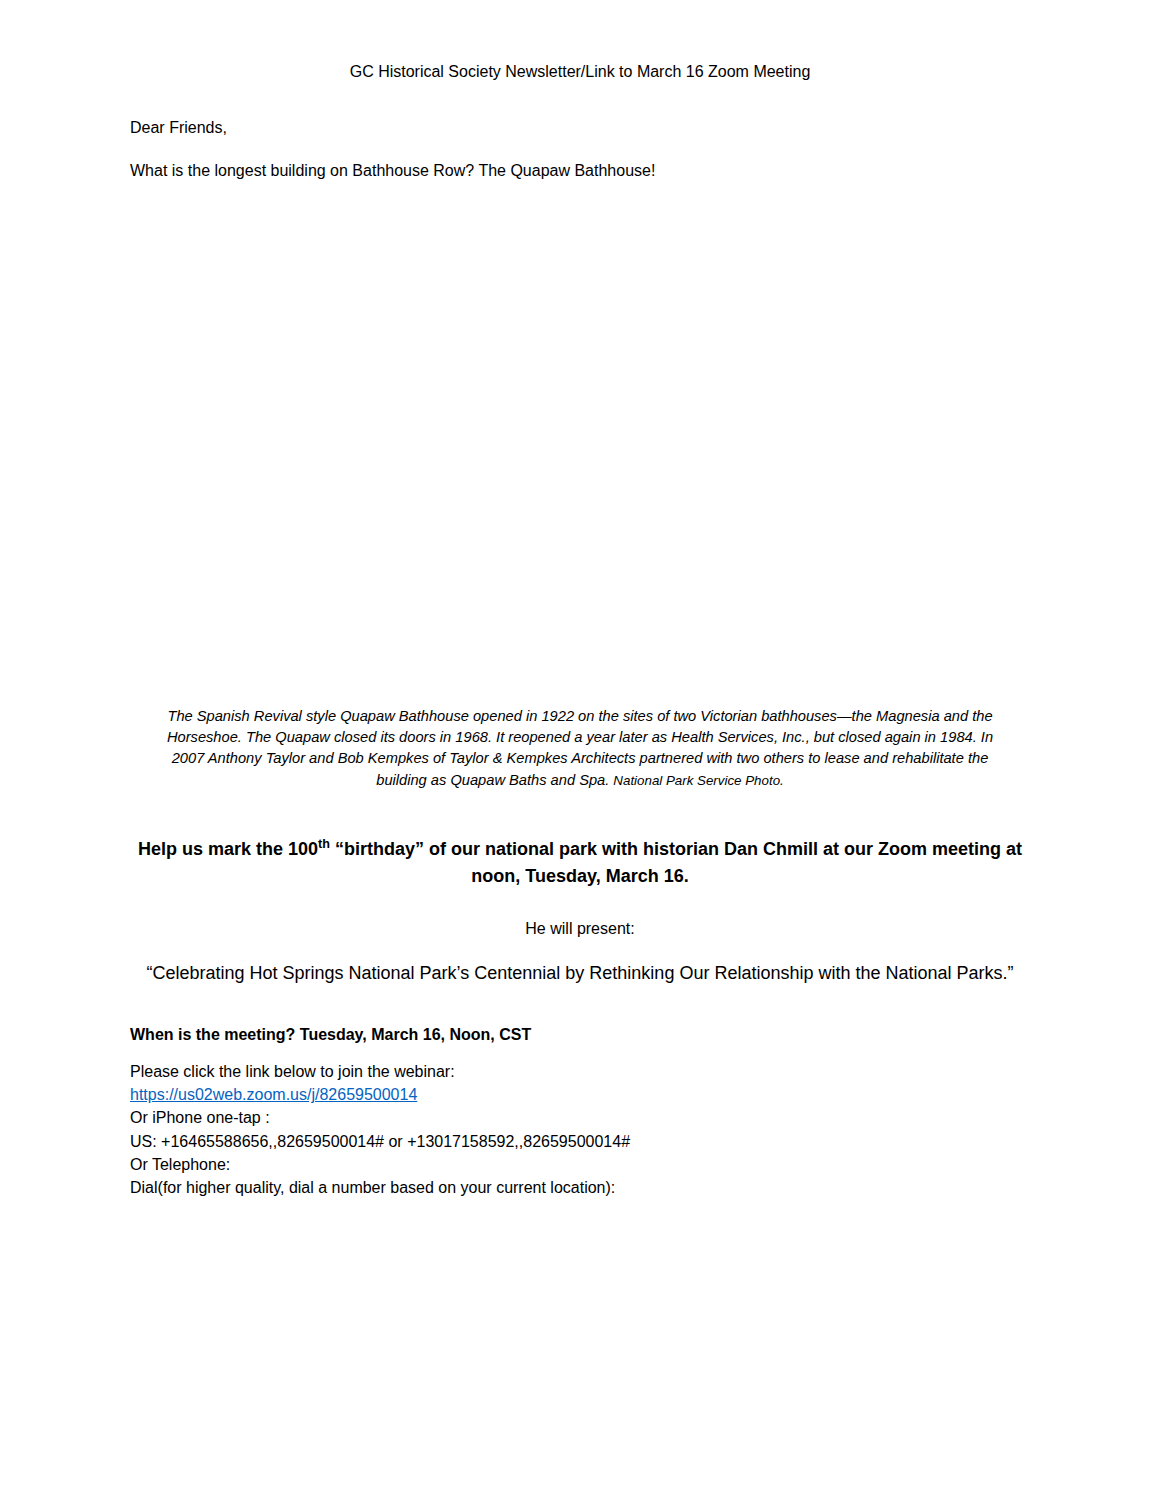GC Historical Society Newsletter/Link to March 16 Zoom Meeting
Dear Friends,
What is the longest building on Bathhouse Row? The Quapaw Bathhouse!
The Spanish Revival style Quapaw Bathhouse opened in 1922 on the sites of two Victorian bathhouses—the Magnesia and the Horseshoe. The Quapaw closed its doors in 1968. It reopened a year later as Health Services, Inc., but closed again in 1984. In 2007 Anthony Taylor and Bob Kempkes of Taylor & Kempkes Architects partnered with two others to lease and rehabilitate the building as Quapaw Baths and Spa. National Park Service Photo.
Help us mark the 100th “birthday” of our national park with historian Dan Chmill at our Zoom meeting at noon, Tuesday, March 16.
He will present:
“Celebrating Hot Springs National Park’s Centennial by Rethinking Our Relationship with the National Parks.”
When is the meeting? Tuesday, March 16, Noon, CST
Please click the link below to join the webinar:
https://us02web.zoom.us/j/82659500014
Or iPhone one-tap :
US: +16465588656,,82659500014# or +13017158592,,82659500014#
Or Telephone:
Dial(for higher quality, dial a number based on your current location):